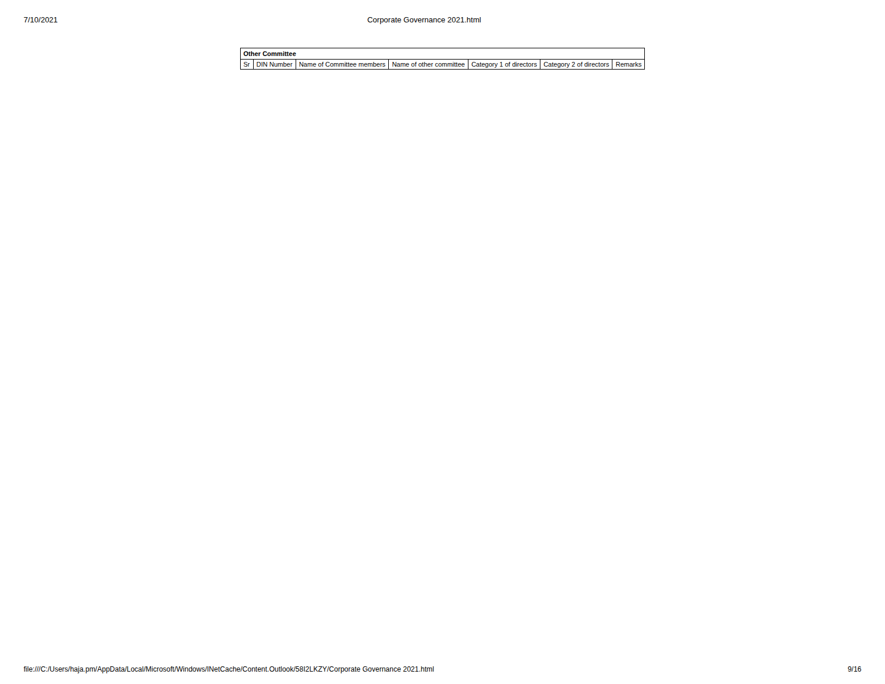7/10/2021
Corporate Governance 2021.html
| Other Committee |
| Sr | DIN Number | Name of Committee members | Name of other committee | Category 1 of directors | Category 2 of directors | Remarks |
file:///C:/Users/haja.pm/AppData/Local/Microsoft/Windows/INetCache/Content.Outlook/58I2LKZY/Corporate Governance 2021.html
9/16